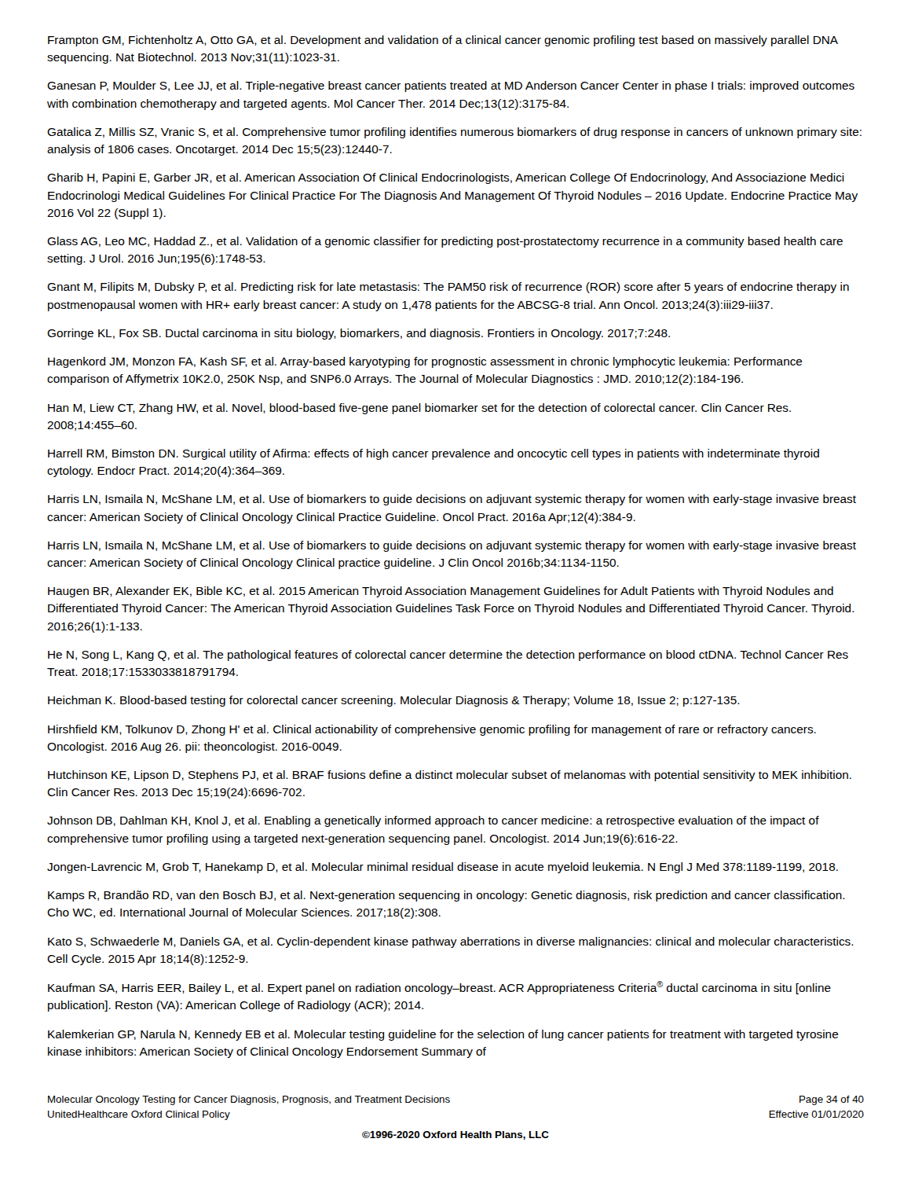Frampton GM, Fichtenholtz A, Otto GA, et al. Development and validation of a clinical cancer genomic profiling test based on massively parallel DNA sequencing. Nat Biotechnol. 2013 Nov;31(11):1023-31.
Ganesan P, Moulder S, Lee JJ, et al. Triple-negative breast cancer patients treated at MD Anderson Cancer Center in phase I trials: improved outcomes with combination chemotherapy and targeted agents. Mol Cancer Ther. 2014 Dec;13(12):3175-84.
Gatalica Z, Millis SZ, Vranic S, et al. Comprehensive tumor profiling identifies numerous biomarkers of drug response in cancers of unknown primary site: analysis of 1806 cases. Oncotarget. 2014 Dec 15;5(23):12440-7.
Gharib H, Papini E, Garber JR, et al. American Association Of Clinical Endocrinologists, American College Of Endocrinology, And Associazione Medici Endocrinologi Medical Guidelines For Clinical Practice For The Diagnosis And Management Of Thyroid Nodules – 2016 Update. Endocrine Practice May 2016 Vol 22 (Suppl 1).
Glass AG, Leo MC, Haddad Z., et al. Validation of a genomic classifier for predicting post-prostatectomy recurrence in a community based health care setting. J Urol. 2016 Jun;195(6):1748-53.
Gnant M, Filipits M, Dubsky P, et al. Predicting risk for late metastasis: The PAM50 risk of recurrence (ROR) score after 5 years of endocrine therapy in postmenopausal women with HR+ early breast cancer: A study on 1,478 patients for the ABCSG-8 trial. Ann Oncol. 2013;24(3):iii29-iii37.
Gorringe KL, Fox SB. Ductal carcinoma in situ biology, biomarkers, and diagnosis. Frontiers in Oncology. 2017;7:248.
Hagenkord JM, Monzon FA, Kash SF, et al. Array-based karyotyping for prognostic assessment in chronic lymphocytic leukemia: Performance comparison of Affymetrix 10K2.0, 250K Nsp, and SNP6.0 Arrays. The Journal of Molecular Diagnostics : JMD. 2010;12(2):184-196.
Han M, Liew CT, Zhang HW, et al. Novel, blood-based five-gene panel biomarker set for the detection of colorectal cancer. Clin Cancer Res. 2008;14:455–60.
Harrell RM, Bimston DN. Surgical utility of Afirma: effects of high cancer prevalence and oncocytic cell types in patients with indeterminate thyroid cytology. Endocr Pract. 2014;20(4):364–369.
Harris LN, Ismaila N, McShane LM, et al. Use of biomarkers to guide decisions on adjuvant systemic therapy for women with early-stage invasive breast cancer: American Society of Clinical Oncology Clinical Practice Guideline. Oncol Pract. 2016a Apr;12(4):384-9.
Harris LN, Ismaila N, McShane LM, et al. Use of biomarkers to guide decisions on adjuvant systemic therapy for women with early-stage invasive breast cancer: American Society of Clinical Oncology Clinical practice guideline. J Clin Oncol 2016b;34:1134-1150.
Haugen BR, Alexander EK, Bible KC, et al. 2015 American Thyroid Association Management Guidelines for Adult Patients with Thyroid Nodules and Differentiated Thyroid Cancer: The American Thyroid Association Guidelines Task Force on Thyroid Nodules and Differentiated Thyroid Cancer. Thyroid. 2016;26(1):1-133.
He N, Song L, Kang Q, et al. The pathological features of colorectal cancer determine the detection performance on blood ctDNA. Technol Cancer Res Treat. 2018;17:1533033818791794.
Heichman K. Blood-based testing for colorectal cancer screening. Molecular Diagnosis & Therapy; Volume 18, Issue 2; p:127-135.
Hirshfield KM, Tolkunov D, Zhong H' et al. Clinical actionability of comprehensive genomic profiling for management of rare or refractory cancers. Oncologist. 2016 Aug 26. pii: theoncologist. 2016-0049.
Hutchinson KE, Lipson D, Stephens PJ, et al. BRAF fusions define a distinct molecular subset of melanomas with potential sensitivity to MEK inhibition. Clin Cancer Res. 2013 Dec 15;19(24):6696-702.
Johnson DB, Dahlman KH, Knol J, et al. Enabling a genetically informed approach to cancer medicine: a retrospective evaluation of the impact of comprehensive tumor profiling using a targeted next-generation sequencing panel. Oncologist. 2014 Jun;19(6):616-22.
Jongen-Lavrencic M, Grob T, Hanekamp D, et al. Molecular minimal residual disease in acute myeloid leukemia. N Engl J Med 378:1189-1199, 2018.
Kamps R, Brandão RD, van den Bosch BJ, et al. Next-generation sequencing in oncology: Genetic diagnosis, risk prediction and cancer classification. Cho WC, ed. International Journal of Molecular Sciences. 2017;18(2):308.
Kato S, Schwaederle M, Daniels GA, et al. Cyclin-dependent kinase pathway aberrations in diverse malignancies: clinical and molecular characteristics. Cell Cycle. 2015 Apr 18;14(8):1252-9.
Kaufman SA, Harris EER, Bailey L, et al. Expert panel on radiation oncology–breast. ACR Appropriateness Criteria® ductal carcinoma in situ [online publication]. Reston (VA): American College of Radiology (ACR); 2014.
Kalemkerian GP, Narula N, Kennedy EB et al. Molecular testing guideline for the selection of lung cancer patients for treatment with targeted tyrosine kinase inhibitors: American Society of Clinical Oncology Endorsement Summary of
Molecular Oncology Testing for Cancer Diagnosis, Prognosis, and Treatment Decisions
UnitedHealthcare Oxford Clinical Policy
Page 34 of 40
Effective 01/01/2020
©1996-2020 Oxford Health Plans, LLC